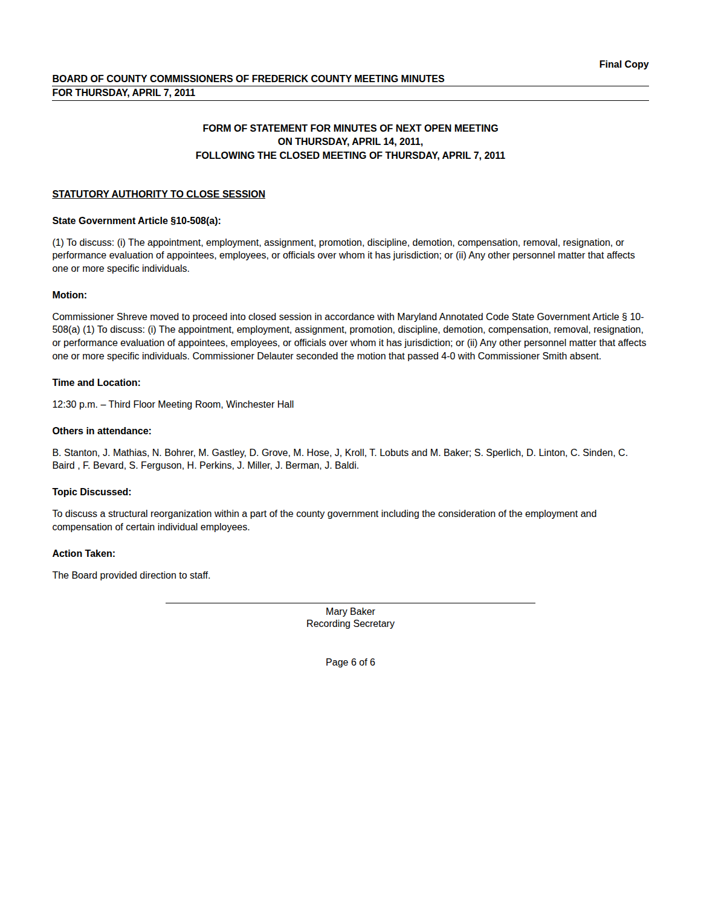Final Copy
BOARD OF COUNTY COMMISSIONERS OF FREDERICK COUNTY MEETING MINUTES FOR THURSDAY, APRIL 7, 2011
FORM OF STATEMENT FOR MINUTES OF NEXT OPEN MEETING
ON THURSDAY, APRIL 14, 2011,
FOLLOWING THE CLOSED MEETING OF THURSDAY, APRIL 7, 2011
STATUTORY AUTHORITY TO CLOSE SESSION
State Government Article §10-508(a):
(1) To discuss: (i) The appointment, employment, assignment, promotion, discipline, demotion, compensation, removal, resignation, or performance evaluation of appointees, employees, or officials over whom it has jurisdiction; or (ii) Any other personnel matter that affects one or more specific individuals.
Motion:
Commissioner Shreve moved to proceed into closed session in accordance with Maryland Annotated Code State Government Article § 10-508(a) (1) To discuss: (i) The appointment, employment, assignment, promotion, discipline, demotion, compensation, removal, resignation, or performance evaluation of appointees, employees, or officials over whom it has jurisdiction; or (ii) Any other personnel matter that affects one or more specific individuals. Commissioner Delauter seconded the motion that passed 4-0 with Commissioner Smith absent.
Time and Location:
12:30 p.m. – Third Floor Meeting Room, Winchester Hall
Others in attendance:
B. Stanton, J. Mathias, N. Bohrer, M. Gastley, D. Grove, M. Hose, J, Kroll, T. Lobuts and M. Baker; S. Sperlich, D. Linton, C. Sinden, C. Baird , F. Bevard, S. Ferguson, H. Perkins, J. Miller, J. Berman, J. Baldi.
Topic Discussed:
To discuss a structural reorganization within a part of the county government including the consideration of the employment and compensation of certain individual employees.
Action Taken:
The Board provided direction to staff.
Mary Baker
Recording Secretary
Page 6 of 6